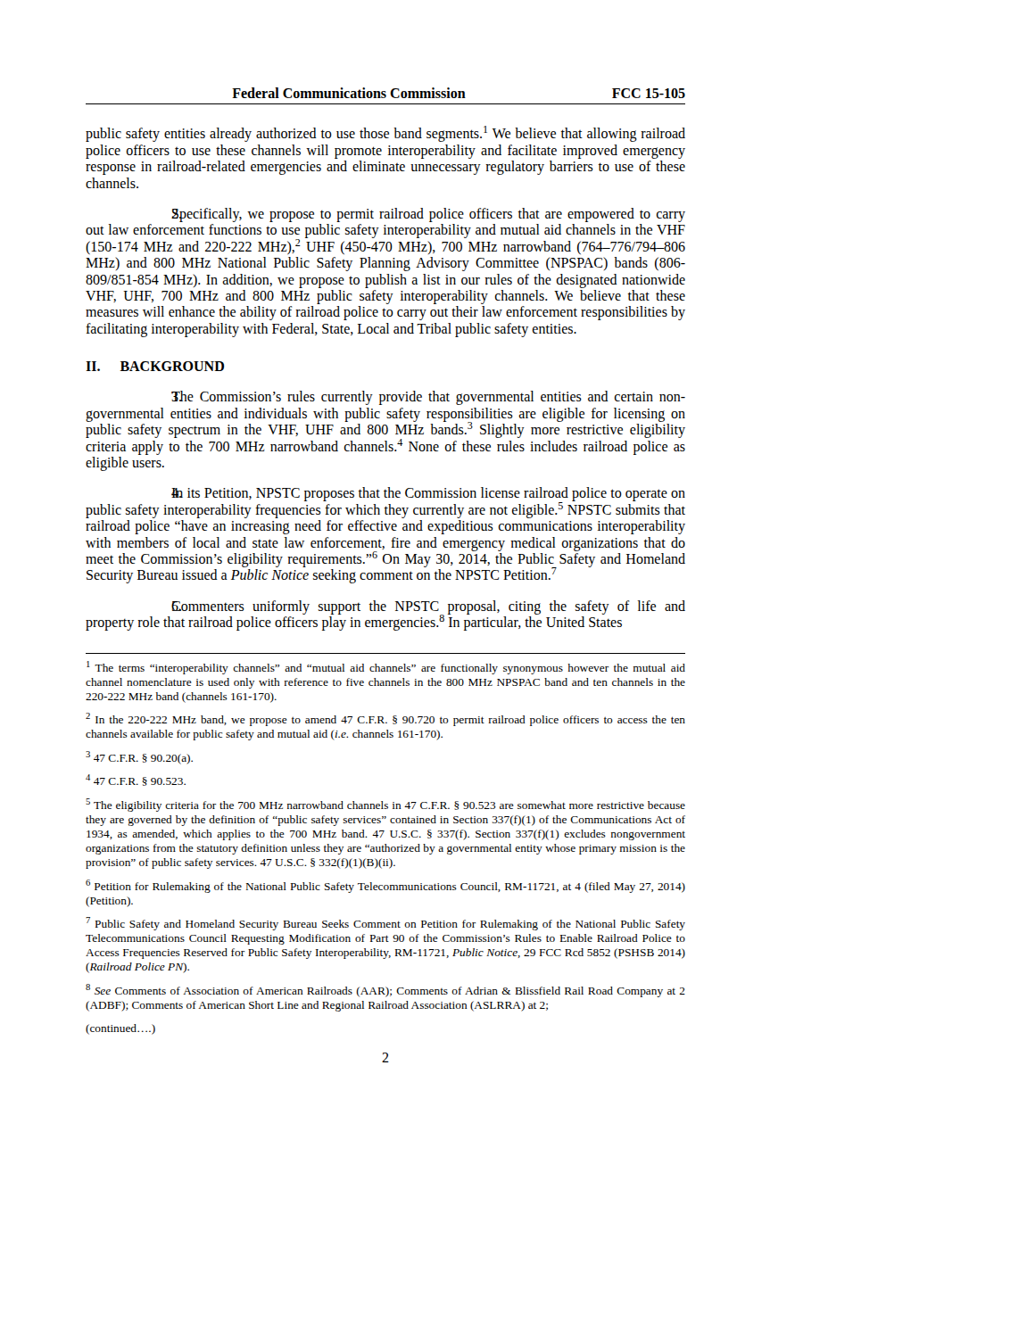Federal Communications Commission
FCC 15-105
public safety entities already authorized to use those band segments.1 We believe that allowing railroad police officers to use these channels will promote interoperability and facilitate improved emergency response in railroad-related emergencies and eliminate unnecessary regulatory barriers to use of these channels.
2. Specifically, we propose to permit railroad police officers that are empowered to carry out law enforcement functions to use public safety interoperability and mutual aid channels in the VHF (150-174 MHz and 220-222 MHz),2 UHF (450-470 MHz), 700 MHz narrowband (764–776/794–806 MHz) and 800 MHz National Public Safety Planning Advisory Committee (NPSPAC) bands (806-809/851-854 MHz). In addition, we propose to publish a list in our rules of the designated nationwide VHF, UHF, 700 MHz and 800 MHz public safety interoperability channels. We believe that these measures will enhance the ability of railroad police to carry out their law enforcement responsibilities by facilitating interoperability with Federal, State, Local and Tribal public safety entities.
II. BACKGROUND
3. The Commission’s rules currently provide that governmental entities and certain non-governmental entities and individuals with public safety responsibilities are eligible for licensing on public safety spectrum in the VHF, UHF and 800 MHz bands.3 Slightly more restrictive eligibility criteria apply to the 700 MHz narrowband channels.4 None of these rules includes railroad police as eligible users.
4. In its Petition, NPSTC proposes that the Commission license railroad police to operate on public safety interoperability frequencies for which they currently are not eligible.5 NPSTC submits that railroad police “have an increasing need for effective and expeditious communications interoperability with members of local and state law enforcement, fire and emergency medical organizations that do meet the Commission’s eligibility requirements.”6 On May 30, 2014, the Public Safety and Homeland Security Bureau issued a Public Notice seeking comment on the NPSTC Petition.7
5. Commenters uniformly support the NPSTC proposal, citing the safety of life and property role that railroad police officers play in emergencies.8 In particular, the United States
1 The terms “interoperability channels” and “mutual aid channels” are functionally synonymous however the mutual aid channel nomenclature is used only with reference to five channels in the 800 MHz NPSPAC band and ten channels in the 220-222 MHz band (channels 161-170).
2 In the 220-222 MHz band, we propose to amend 47 C.F.R. § 90.720 to permit railroad police officers to access the ten channels available for public safety and mutual aid (i.e. channels 161-170).
3 47 C.F.R. § 90.20(a).
4 47 C.F.R. § 90.523.
5 The eligibility criteria for the 700 MHz narrowband channels in 47 C.F.R. § 90.523 are somewhat more restrictive because they are governed by the definition of “public safety services” contained in Section 337(f)(1) of the Communications Act of 1934, as amended, which applies to the 700 MHz band. 47 U.S.C. § 337(f). Section 337(f)(1) excludes nongovernment organizations from the statutory definition unless they are “authorized by a governmental entity whose primary mission is the provision” of public safety services. 47 U.S.C. § 332(f)(1)(B)(ii).
6 Petition for Rulemaking of the National Public Safety Telecommunications Council, RM-11721, at 4 (filed May 27, 2014) (Petition).
7 Public Safety and Homeland Security Bureau Seeks Comment on Petition for Rulemaking of the National Public Safety Telecommunications Council Requesting Modification of Part 90 of the Commission’s Rules to Enable Railroad Police to Access Frequencies Reserved for Public Safety Interoperability, RM-11721, Public Notice, 29 FCC Rcd 5852 (PSHSB 2014) (Railroad Police PN).
8 See Comments of Association of American Railroads (AAR); Comments of Adrian & Blissfield Rail Road Company at 2 (ADBF); Comments of American Short Line and Regional Railroad Association (ASLRRA) at 2;
(continued….)
2